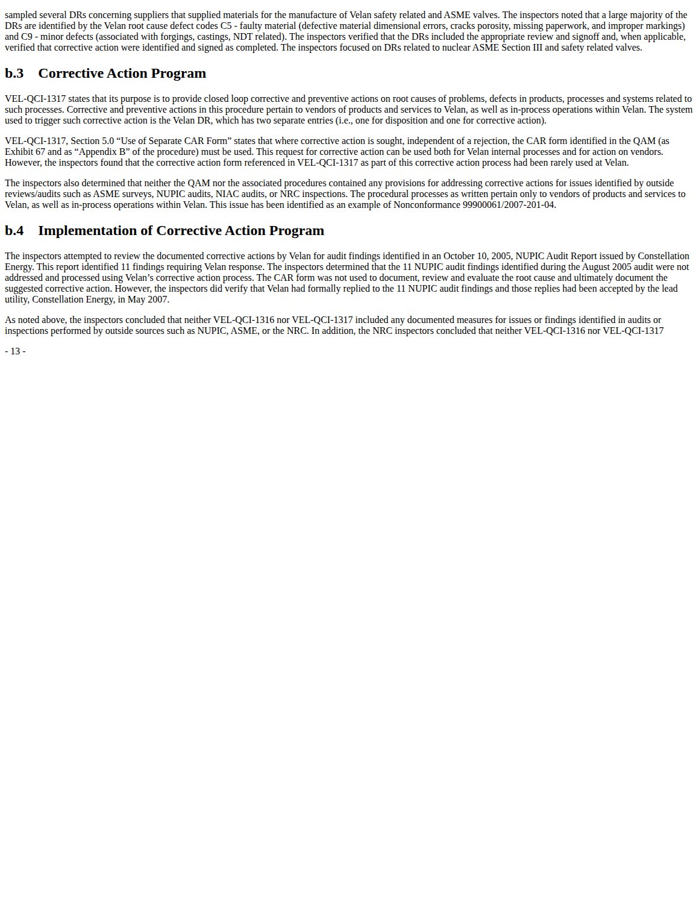sampled several DRs concerning suppliers that supplied materials for the manufacture of Velan safety related and ASME valves. The inspectors noted that a large majority of the DRs are identified by the Velan root cause defect codes C5 - faulty material (defective material dimensional errors, cracks porosity, missing paperwork, and improper markings) and C9 - minor defects (associated with forgings, castings, NDT related). The inspectors verified that the DRs included the appropriate review and signoff and, when applicable, verified that corrective action were identified and signed as completed. The inspectors focused on DRs related to nuclear ASME Section III and safety related valves.
b.3 Corrective Action Program
VEL-QCI-1317 states that its purpose is to provide closed loop corrective and preventive actions on root causes of problems, defects in products, processes and systems related to such processes. Corrective and preventive actions in this procedure pertain to vendors of products and services to Velan, as well as in-process operations within Velan. The system used to trigger such corrective action is the Velan DR, which has two separate entries (i.e., one for disposition and one for corrective action).
VEL-QCI-1317, Section 5.0 “Use of Separate CAR Form” states that where corrective action is sought, independent of a rejection, the CAR form identified in the QAM (as Exhibit 67 and as “Appendix B” of the procedure) must be used. This request for corrective action can be used both for Velan internal processes and for action on vendors. However, the inspectors found that the corrective action form referenced in VEL-QCI-1317 as part of this corrective action process had been rarely used at Velan.
The inspectors also determined that neither the QAM nor the associated procedures contained any provisions for addressing corrective actions for issues identified by outside reviews/audits such as ASME surveys, NUPIC audits, NIAC audits, or NRC inspections. The procedural processes as written pertain only to vendors of products and services to Velan, as well as in-process operations within Velan. This issue has been identified as an example of Nonconformance 99900061/2007-201-04.
b.4 Implementation of Corrective Action Program
The inspectors attempted to review the documented corrective actions by Velan for audit findings identified in an October 10, 2005, NUPIC Audit Report issued by Constellation Energy. This report identified 11 findings requiring Velan response. The inspectors determined that the 11 NUPIC audit findings identified during the August 2005 audit were not addressed and processed using Velan’s corrective action process. The CAR form was not used to document, review and evaluate the root cause and ultimately document the suggested corrective action. However, the inspectors did verify that Velan had formally replied to the 11 NUPIC audit findings and those replies had been accepted by the lead utility, Constellation Energy, in May 2007.
As noted above, the inspectors concluded that neither VEL-QCI-1316 nor VEL-QCI-1317 included any documented measures for issues or findings identified in audits or inspections performed by outside sources such as NUPIC, ASME, or the NRC. In addition, the NRC inspectors concluded that neither VEL-QCI-1316 nor VEL-QCI-1317
- 13 -